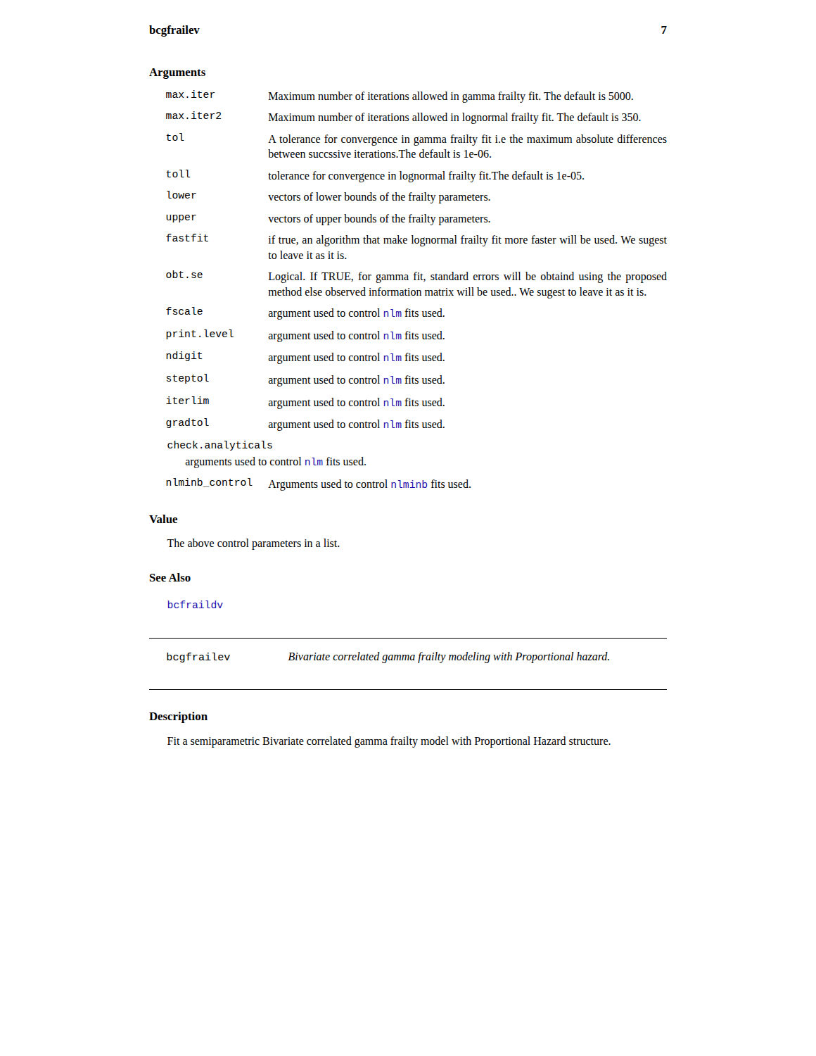bcgfrailev 7
Arguments
max.iter
Maximum number of iterations allowed in gamma frailty fit. The default is 5000.
max.iter2
Maximum number of iterations allowed in lognormal frailty fit. The default is 350.
tol
A tolerance for convergence in gamma frailty fit i.e the maximum absolute differences between succssive iterations.The default is 1e-06.
toll
tolerance for convergence in lognormal frailty fit.The default is 1e-05.
lower
vectors of lower bounds of the frailty parameters.
upper
vectors of upper bounds of the frailty parameters.
fastfit
if true, an algorithm that make lognormal frailty fit more faster will be used. We sugest to leave it as it is.
obt.se
Logical. If TRUE, for gamma fit, standard errors will be obtaind using the proposed method else observed information matrix will be used.. We sugest to leave it as it is.
fscale
argument used to control nlm fits used.
print.level
argument used to control nlm fits used.
ndigit
argument used to control nlm fits used.
steptol
argument used to control nlm fits used.
iterlim
argument used to control nlm fits used.
gradtol
argument used to control nlm fits used.
check.analyticals
arguments used to control nlm fits used.
nlminb_control
Arguments used to control nlminb fits used.
Value
The above control parameters in a list.
See Also
bcfraildv
bcgfrailev Bivariate correlated gamma frailty modeling with Proportional hazard.
Description
Fit a semiparametric Bivariate correlated gamma frailty model with Proportional Hazard structure.